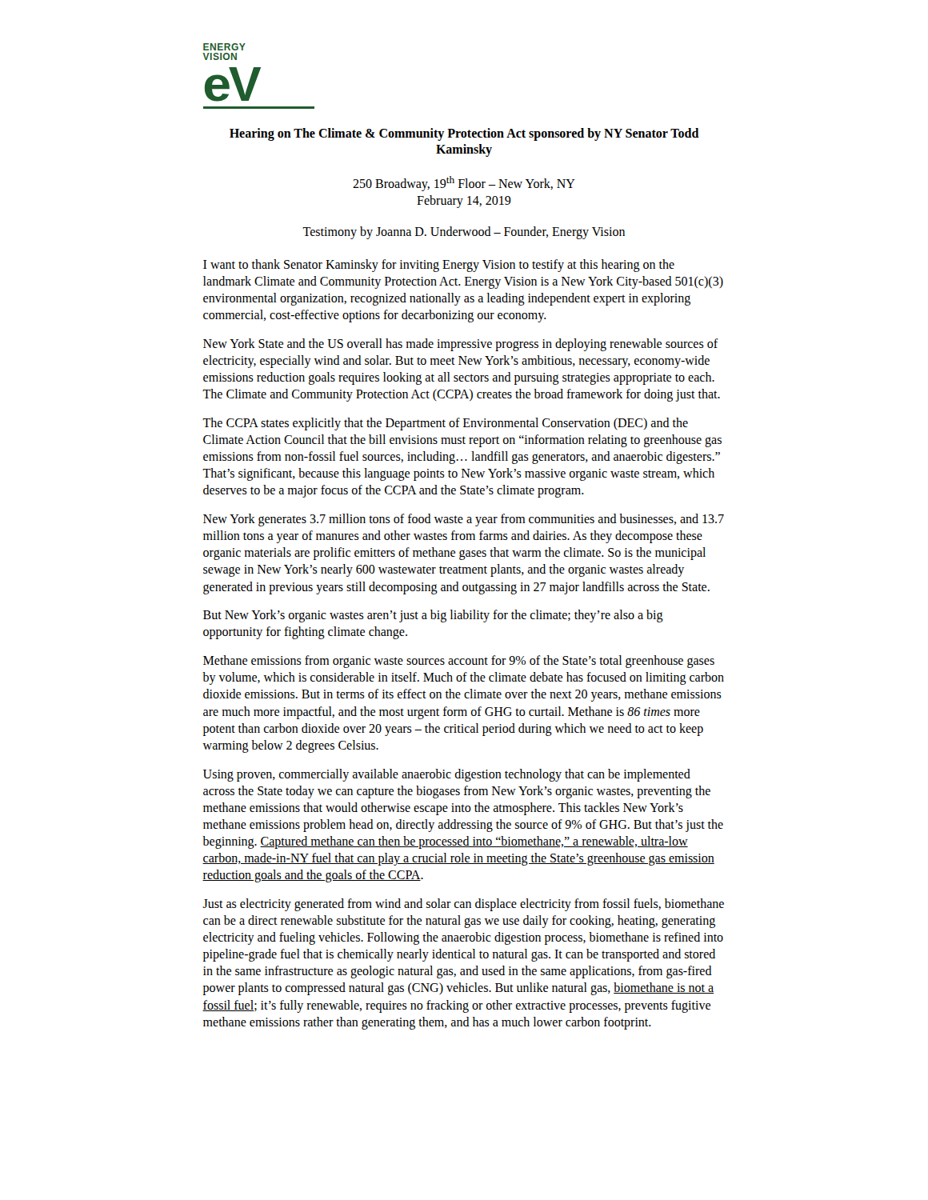ENERGY
VISION
e V
Hearing on The Climate & Community Protection Act sponsored by NY Senator Todd Kaminsky
250 Broadway, 19th Floor – New York, NY
February 14, 2019
Testimony by Joanna D. Underwood – Founder, Energy Vision
I want to thank Senator Kaminsky for inviting Energy Vision to testify at this hearing on the landmark Climate and Community Protection Act. Energy Vision is a New York City-based 501(c)(3) environmental organization, recognized nationally as a leading independent expert in exploring commercial, cost-effective options for decarbonizing our economy.
New York State and the US overall has made impressive progress in deploying renewable sources of electricity, especially wind and solar. But to meet New York’s ambitious, necessary, economy-wide emissions reduction goals requires looking at all sectors and pursuing strategies appropriate to each. The Climate and Community Protection Act (CCPA) creates the broad framework for doing just that.
The CCPA states explicitly that the Department of Environmental Conservation (DEC) and the Climate Action Council that the bill envisions must report on “information relating to greenhouse gas emissions from non-fossil fuel sources, including… landfill gas generators, and anaerobic digesters.” That’s significant, because this language points to New York’s massive organic waste stream, which deserves to be a major focus of the CCPA and the State’s climate program.
New York generates 3.7 million tons of food waste a year from communities and businesses, and 13.7 million tons a year of manures and other wastes from farms and dairies. As they decompose these organic materials are prolific emitters of methane gases that warm the climate. So is the municipal sewage in New York’s nearly 600 wastewater treatment plants, and the organic wastes already generated in previous years still decomposing and outgassing in 27 major landfills across the State.
But New York’s organic wastes aren’t just a big liability for the climate; they’re also a big opportunity for fighting climate change.
Methane emissions from organic waste sources account for 9% of the State’s total greenhouse gases by volume, which is considerable in itself. Much of the climate debate has focused on limiting carbon dioxide emissions. But in terms of its effect on the climate over the next 20 years, methane emissions are much more impactful, and the most urgent form of GHG to curtail. Methane is 86 times more potent than carbon dioxide over 20 years – the critical period during which we need to act to keep warming below 2 degrees Celsius.
Using proven, commercially available anaerobic digestion technology that can be implemented across the State today we can capture the biogases from New York’s organic wastes, preventing the methane emissions that would otherwise escape into the atmosphere. This tackles New York’s methane emissions problem head on, directly addressing the source of 9% of GHG. But that’s just the beginning. Captured methane can then be processed into “biomethane,” a renewable, ultra-low carbon, made-in-NY fuel that can play a crucial role in meeting the State’s greenhouse gas emission reduction goals and the goals of the CCPA.
Just as electricity generated from wind and solar can displace electricity from fossil fuels, biomethane can be a direct renewable substitute for the natural gas we use daily for cooking, heating, generating electricity and fueling vehicles. Following the anaerobic digestion process, biomethane is refined into pipeline-grade fuel that is chemically nearly identical to natural gas. It can be transported and stored in the same infrastructure as geologic natural gas, and used in the same applications, from gas-fired power plants to compressed natural gas (CNG) vehicles. But unlike natural gas, biomethane is not a fossil fuel; it’s fully renewable, requires no fracking or other extractive processes, prevents fugitive methane emissions rather than generating them, and has a much lower carbon footprint.